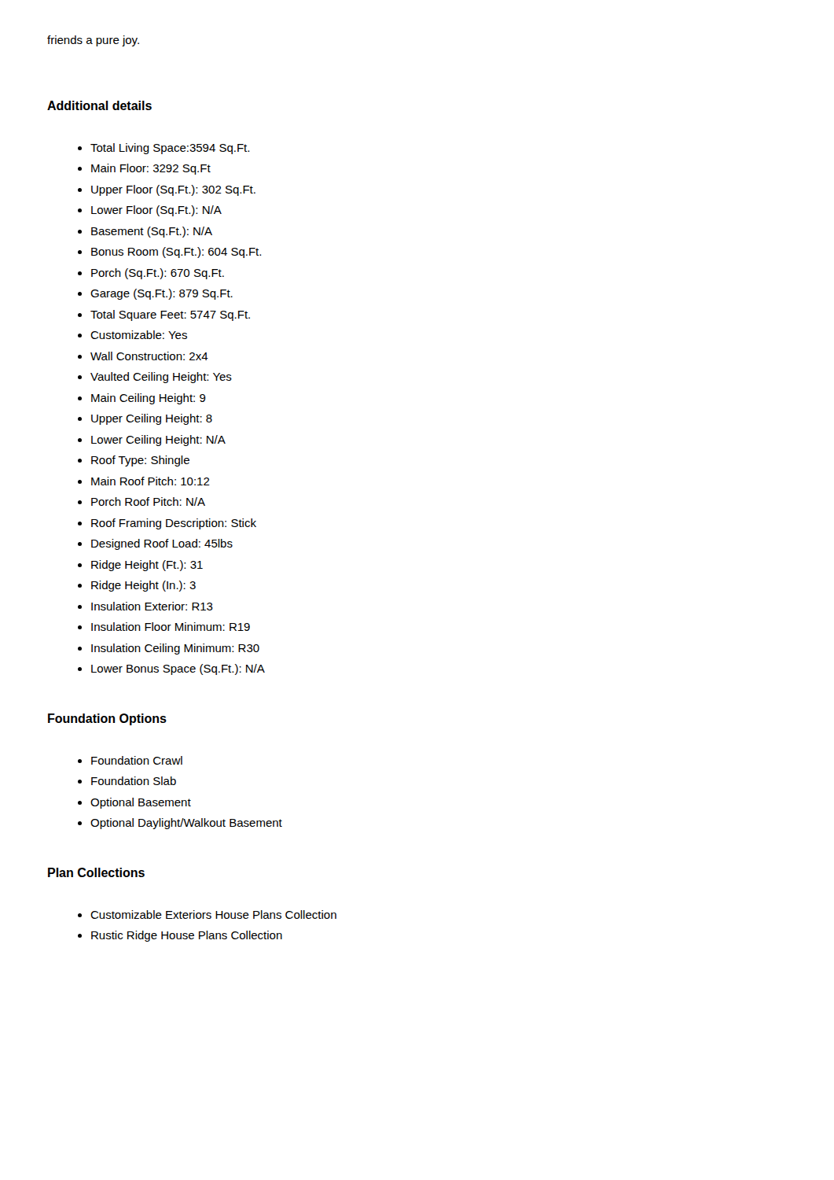friends a pure joy.
Additional details
Total Living Space:3594 Sq.Ft.
Main Floor: 3292 Sq.Ft
Upper Floor (Sq.Ft.): 302 Sq.Ft.
Lower Floor (Sq.Ft.): N/A
Basement (Sq.Ft.): N/A
Bonus Room (Sq.Ft.): 604 Sq.Ft.
Porch (Sq.Ft.): 670 Sq.Ft.
Garage (Sq.Ft.): 879 Sq.Ft.
Total Square Feet: 5747 Sq.Ft.
Customizable: Yes
Wall Construction: 2x4
Vaulted Ceiling Height: Yes
Main Ceiling Height: 9
Upper Ceiling Height: 8
Lower Ceiling Height: N/A
Roof Type: Shingle
Main Roof Pitch: 10:12
Porch Roof Pitch: N/A
Roof Framing Description: Stick
Designed Roof Load: 45lbs
Ridge Height (Ft.): 31
Ridge Height (In.): 3
Insulation Exterior: R13
Insulation Floor Minimum: R19
Insulation Ceiling Minimum: R30
Lower Bonus Space (Sq.Ft.): N/A
Foundation Options
Foundation Crawl
Foundation Slab
Optional Basement
Optional Daylight/Walkout Basement
Plan Collections
Customizable Exteriors House Plans Collection
Rustic Ridge House Plans Collection